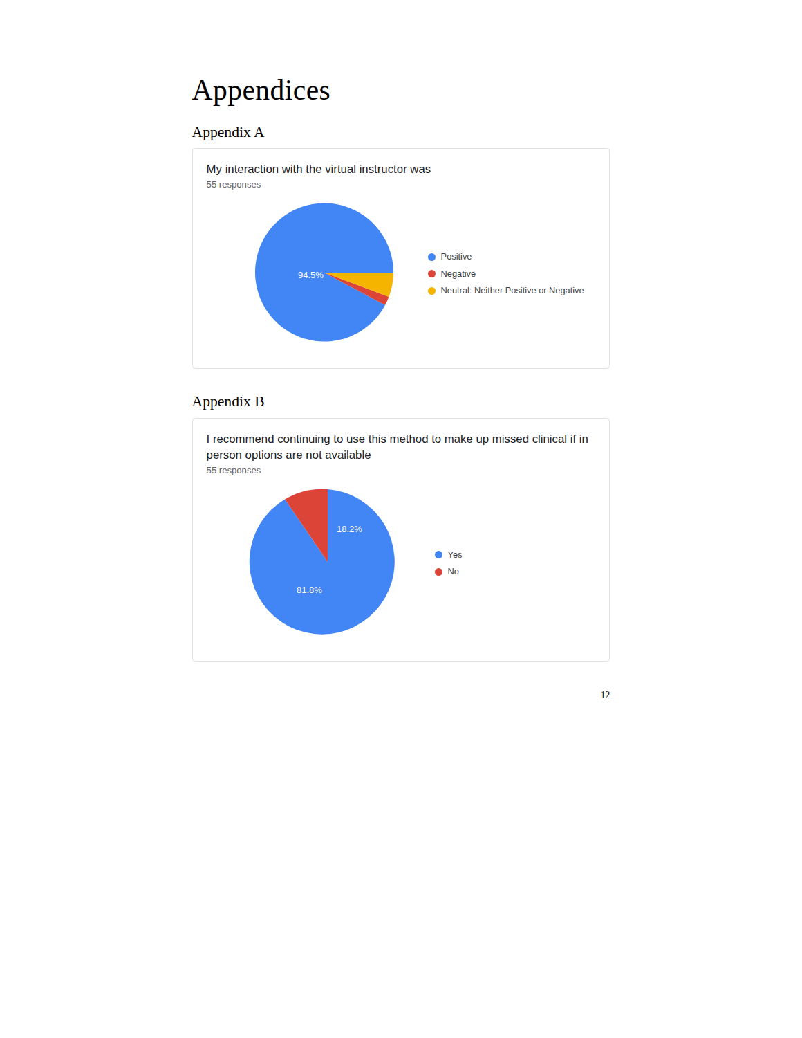Appendices
Appendix A
My interaction with the virtual instructor was
55 responses
94.5%
Positive
Negative
Neutral: Neither Positive or Negative
Appendix B
I recommend continuing to use this method to make up missed clinical if in person options are not available
55 responses
81.8% 18.2%
Yes
No
12